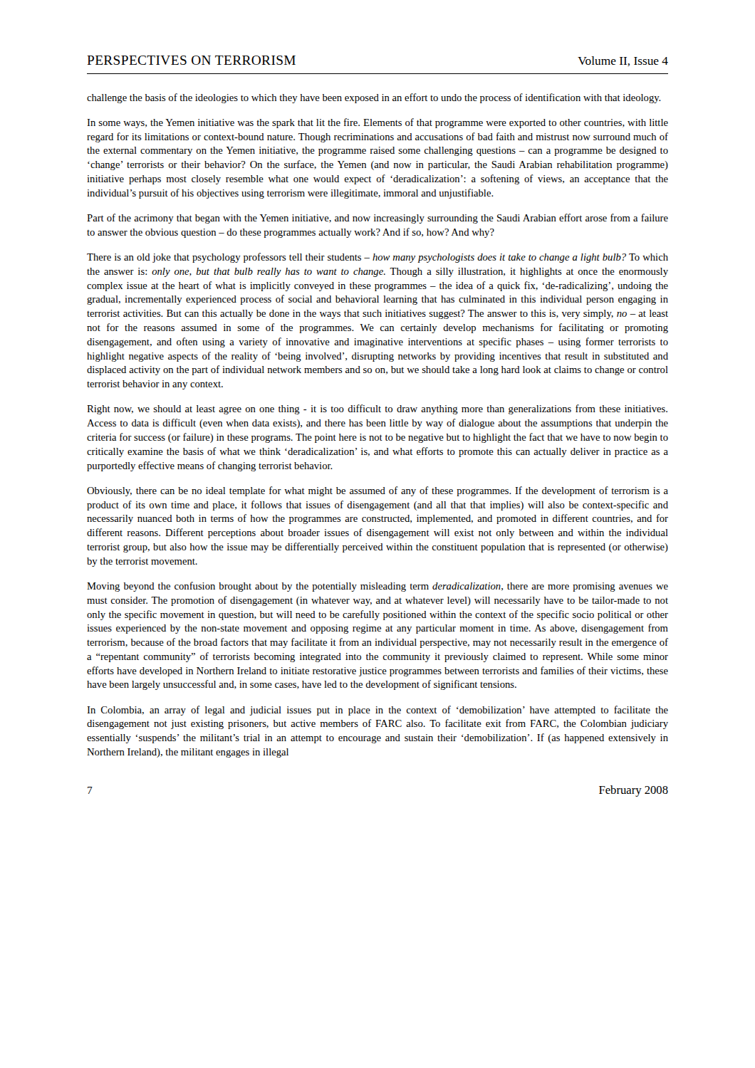PERSPECTIVES ON TERRORISM
Volume II, Issue 4
challenge the basis of the ideologies to which they have been exposed in an effort to undo the process of identification with that ideology.
In some ways, the Yemen initiative was the spark that lit the fire. Elements of that programme were exported to other countries, with little regard for its limitations or context-bound nature. Though recriminations and accusations of bad faith and mistrust now surround much of the external commentary on the Yemen initiative, the programme raised some challenging questions – can a programme be designed to ‘change’ terrorists or their behavior? On the surface, the Yemen (and now in particular, the Saudi Arabian rehabilitation programme) initiative perhaps most closely resemble what one would expect of ‘deradicalization’: a softening of views, an acceptance that the individual’s pursuit of his objectives using terrorism were illegitimate, immoral and unjustifiable.
Part of the acrimony that began with the Yemen initiative, and now increasingly surrounding the Saudi Arabian effort arose from a failure to answer the obvious question – do these programmes actually work? And if so, how? And why?
There is an old joke that psychology professors tell their students – how many psychologists does it take to change a light bulb? To which the answer is: only one, but that bulb really has to want to change. Though a silly illustration, it highlights at once the enormously complex issue at the heart of what is implicitly conveyed in these programmes – the idea of a quick fix, ‘de-radicalizing’, undoing the gradual, incrementally experienced process of social and behavioral learning that has culminated in this individual person engaging in terrorist activities. But can this actually be done in the ways that such initiatives suggest? The answer to this is, very simply, no – at least not for the reasons assumed in some of the programmes. We can certainly develop mechanisms for facilitating or promoting disengagement, and often using a variety of innovative and imaginative interventions at specific phases – using former terrorists to highlight negative aspects of the reality of ‘being involved’, disrupting networks by providing incentives that result in substituted and displaced activity on the part of individual network members and so on, but we should take a long hard look at claims to change or control terrorist behavior in any context.
Right now, we should at least agree on one thing - it is too difficult to draw anything more than generalizations from these initiatives. Access to data is difficult (even when data exists), and there has been little by way of dialogue about the assumptions that underpin the criteria for success (or failure) in these programs. The point here is not to be negative but to highlight the fact that we have to now begin to critically examine the basis of what we think ‘deradicalization’ is, and what efforts to promote this can actually deliver in practice as a purportedly effective means of changing terrorist behavior.
Obviously, there can be no ideal template for what might be assumed of any of these programmes. If the development of terrorism is a product of its own time and place, it follows that issues of disengagement (and all that that implies) will also be context-specific and necessarily nuanced both in terms of how the programmes are constructed, implemented, and promoted in different countries, and for different reasons. Different perceptions about broader issues of disengagement will exist not only between and within the individual terrorist group, but also how the issue may be differentially perceived within the constituent population that is represented (or otherwise) by the terrorist movement.
Moving beyond the confusion brought about by the potentially misleading term deradicalization, there are more promising avenues we must consider. The promotion of disengagement (in whatever way, and at whatever level) will necessarily have to be tailor-made to not only the specific movement in question, but will need to be carefully positioned within the context of the specific socio political or other issues experienced by the non-state movement and opposing regime at any particular moment in time. As above, disengagement from terrorism, because of the broad factors that may facilitate it from an individual perspective, may not necessarily result in the emergence of a “repentant community” of terrorists becoming integrated into the community it previously claimed to represent. While some minor efforts have developed in Northern Ireland to initiate restorative justice programmes between terrorists and families of their victims, these have been largely unsuccessful and, in some cases, have led to the development of significant tensions.
In Colombia, an array of legal and judicial issues put in place in the context of ‘demobilization’ have attempted to facilitate the disengagement not just existing prisoners, but active members of FARC also. To facilitate exit from FARC, the Colombian judiciary essentially ‘suspends’ the militant’s trial in an attempt to encourage and sustain their ‘demobilization’. If (as happened extensively in Northern Ireland), the militant engages in illegal
7
February 2008